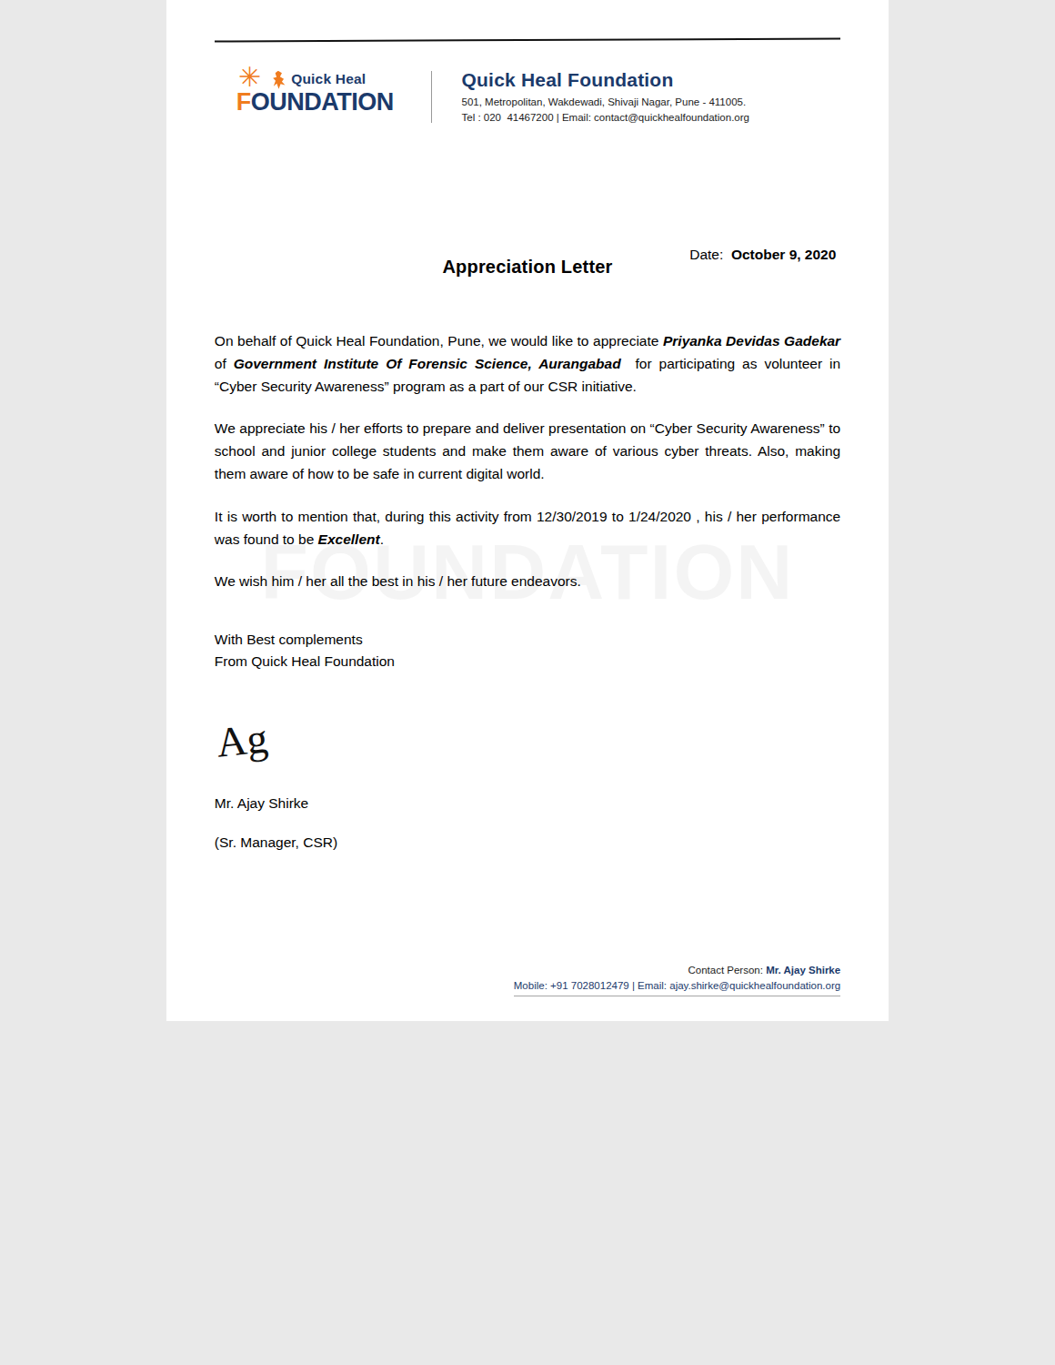✳
Quick Heal
FOUNDATION
Quick Heal Foundation
501, Metropolitan, Wakdewadi, Shivaji Nagar, Pune - 411005.
Tel : 020 41467200 | Email: contact@quickhealfoundation.org
FOUNDATION
Date: October 9, 2020
Appreciation Letter
On behalf of Quick Heal Foundation, Pune, we would like to appreciate Priyanka Devidas Gadekar of Government Institute Of Forensic Science, Aurangabad for participating as volunteer in “Cyber Security Awareness” program as a part of our CSR initiative.
We appreciate his / her efforts to prepare and deliver presentation on “Cyber Security Awareness” to school and junior college students and make them aware of various cyber threats. Also, making them aware of how to be safe in current digital world.
It is worth to mention that, during this activity from 12/30/2019 to 1/24/2020 , his / her performance was found to be Excellent.
We wish him / her all the best in his / her future endeavors.
With Best complements
From Quick Heal Foundation
Ag
Mr. Ajay Shirke
(Sr. Manager, CSR)
Contact Person: Mr. Ajay Shirke
Mobile: +91 7028012479 | Email: ajay.shirke@quickhealfoundation.org